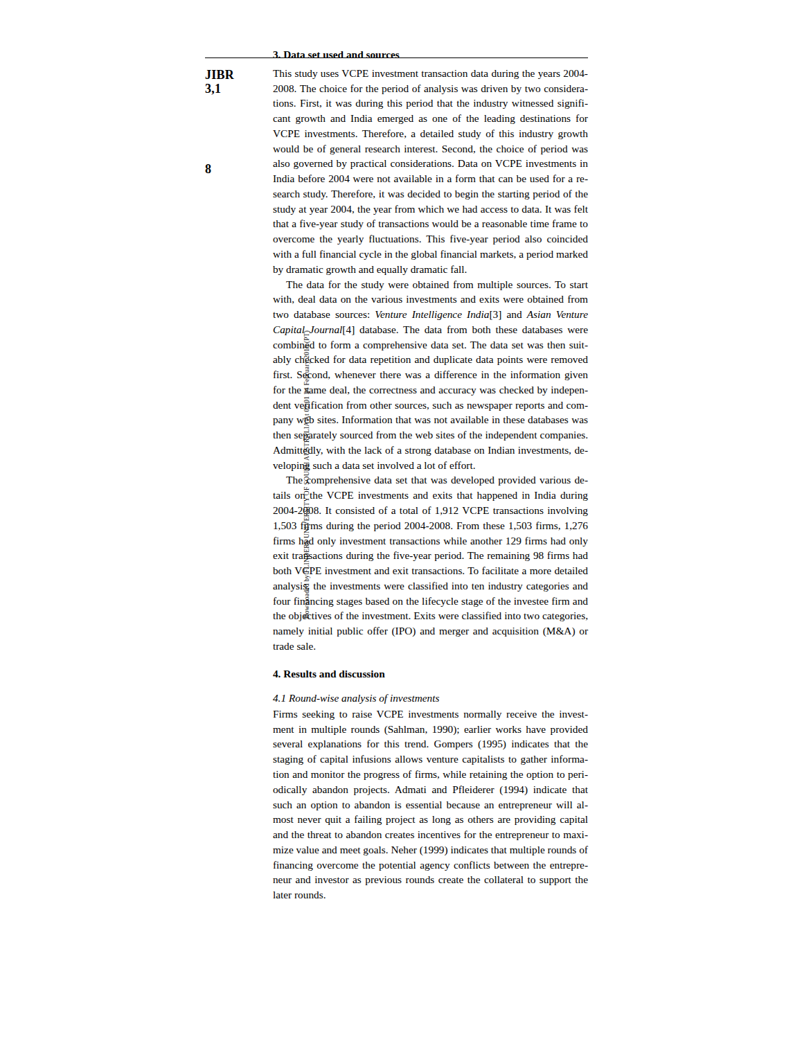JIBR
3,1
8
Downloaded by FLINDERS UNIVERSITY OF SOUTH AUSTRALIA At 02:01 24 February 2016 (PT)
3. Data set used and sources
This study uses VCPE investment transaction data during the years 2004-2008. The choice for the period of analysis was driven by two considerations. First, it was during this period that the industry witnessed significant growth and India emerged as one of the leading destinations for VCPE investments. Therefore, a detailed study of this industry growth would be of general research interest. Second, the choice of period was also governed by practical considerations. Data on VCPE investments in India before 2004 were not available in a form that can be used for a research study. Therefore, it was decided to begin the starting period of the study at year 2004, the year from which we had access to data. It was felt that a five-year study of transactions would be a reasonable time frame to overcome the yearly fluctuations. This five-year period also coincided with a full financial cycle in the global financial markets, a period marked by dramatic growth and equally dramatic fall.
The data for the study were obtained from multiple sources. To start with, deal data on the various investments and exits were obtained from two database sources: Venture Intelligence India[3] and Asian Venture Capital Journal[4] database. The data from both these databases were combined to form a comprehensive data set. The data set was then suitably checked for data repetition and duplicate data points were removed first. Second, whenever there was a difference in the information given for the same deal, the correctness and accuracy was checked by independent verification from other sources, such as newspaper reports and company web sites. Information that was not available in these databases was then separately sourced from the web sites of the independent companies. Admittedly, with the lack of a strong database on Indian investments, developing such a data set involved a lot of effort.
The comprehensive data set that was developed provided various details on the VCPE investments and exits that happened in India during 2004-2008. It consisted of a total of 1,912 VCPE transactions involving 1,503 firms during the period 2004-2008. From these 1,503 firms, 1,276 firms had only investment transactions while another 129 firms had only exit transactions during the five-year period. The remaining 98 firms had both VCPE investment and exit transactions. To facilitate a more detailed analysis, the investments were classified into ten industry categories and four financing stages based on the lifecycle stage of the investee firm and the objectives of the investment. Exits were classified into two categories, namely initial public offer (IPO) and merger and acquisition (M&A) or trade sale.
4. Results and discussion
4.1 Round-wise analysis of investments
Firms seeking to raise VCPE investments normally receive the investment in multiple rounds (Sahlman, 1990); earlier works have provided several explanations for this trend. Gompers (1995) indicates that the staging of capital infusions allows venture capitalists to gather information and monitor the progress of firms, while retaining the option to periodically abandon projects. Admati and Pfleiderer (1994) indicate that such an option to abandon is essential because an entrepreneur will almost never quit a failing project as long as others are providing capital and the threat to abandon creates incentives for the entrepreneur to maximize value and meet goals. Neher (1999) indicates that multiple rounds of financing overcome the potential agency conflicts between the entrepreneur and investor as previous rounds create the collateral to support the later rounds.